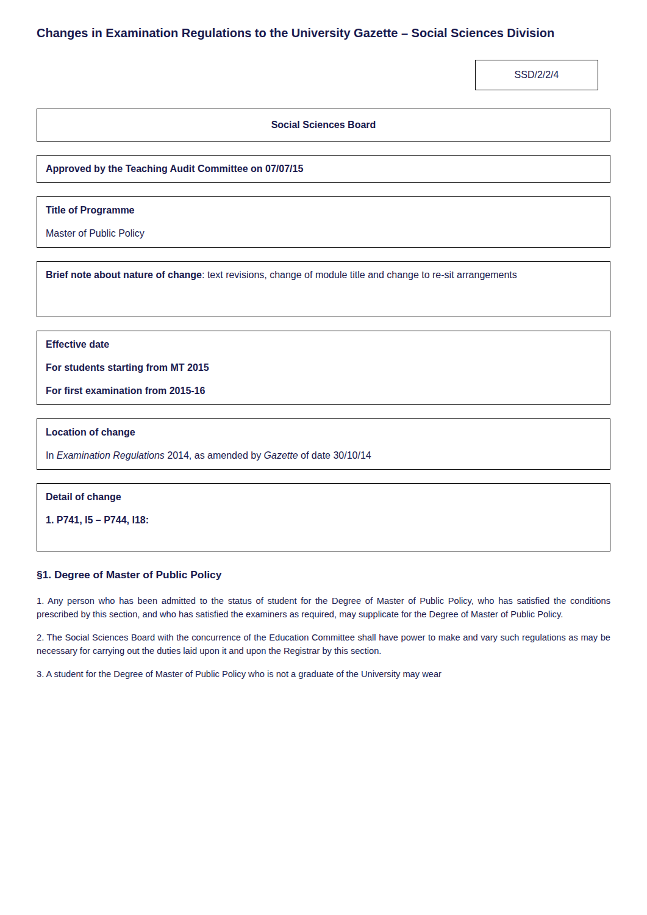Changes in Examination Regulations to the University Gazette – Social Sciences Division
SSD/2/2/4
Social Sciences Board
Approved by the Teaching Audit Committee on 07/07/15
Title of Programme
Master of Public Policy
Brief note about nature of change: text revisions, change of module title and change to re-sit arrangements
Effective date
For students starting from MT 2015
For first examination from 2015-16
Location of change
In Examination Regulations 2014, as amended by Gazette of date 30/10/14
Detail of change
1. P741, l5 – P744, l18:
§1. Degree of Master of Public Policy
1. Any person who has been admitted to the status of student for the Degree of Master of Public Policy, who has satisfied the conditions prescribed by this section, and who has satisfied the examiners as required, may supplicate for the Degree of Master of Public Policy.
2. The Social Sciences Board with the concurrence of the Education Committee shall have power to make and vary such regulations as may be necessary for carrying out the duties laid upon it and upon the Registrar by this section.
3. A student for the Degree of Master of Public Policy who is not a graduate of the University may wear